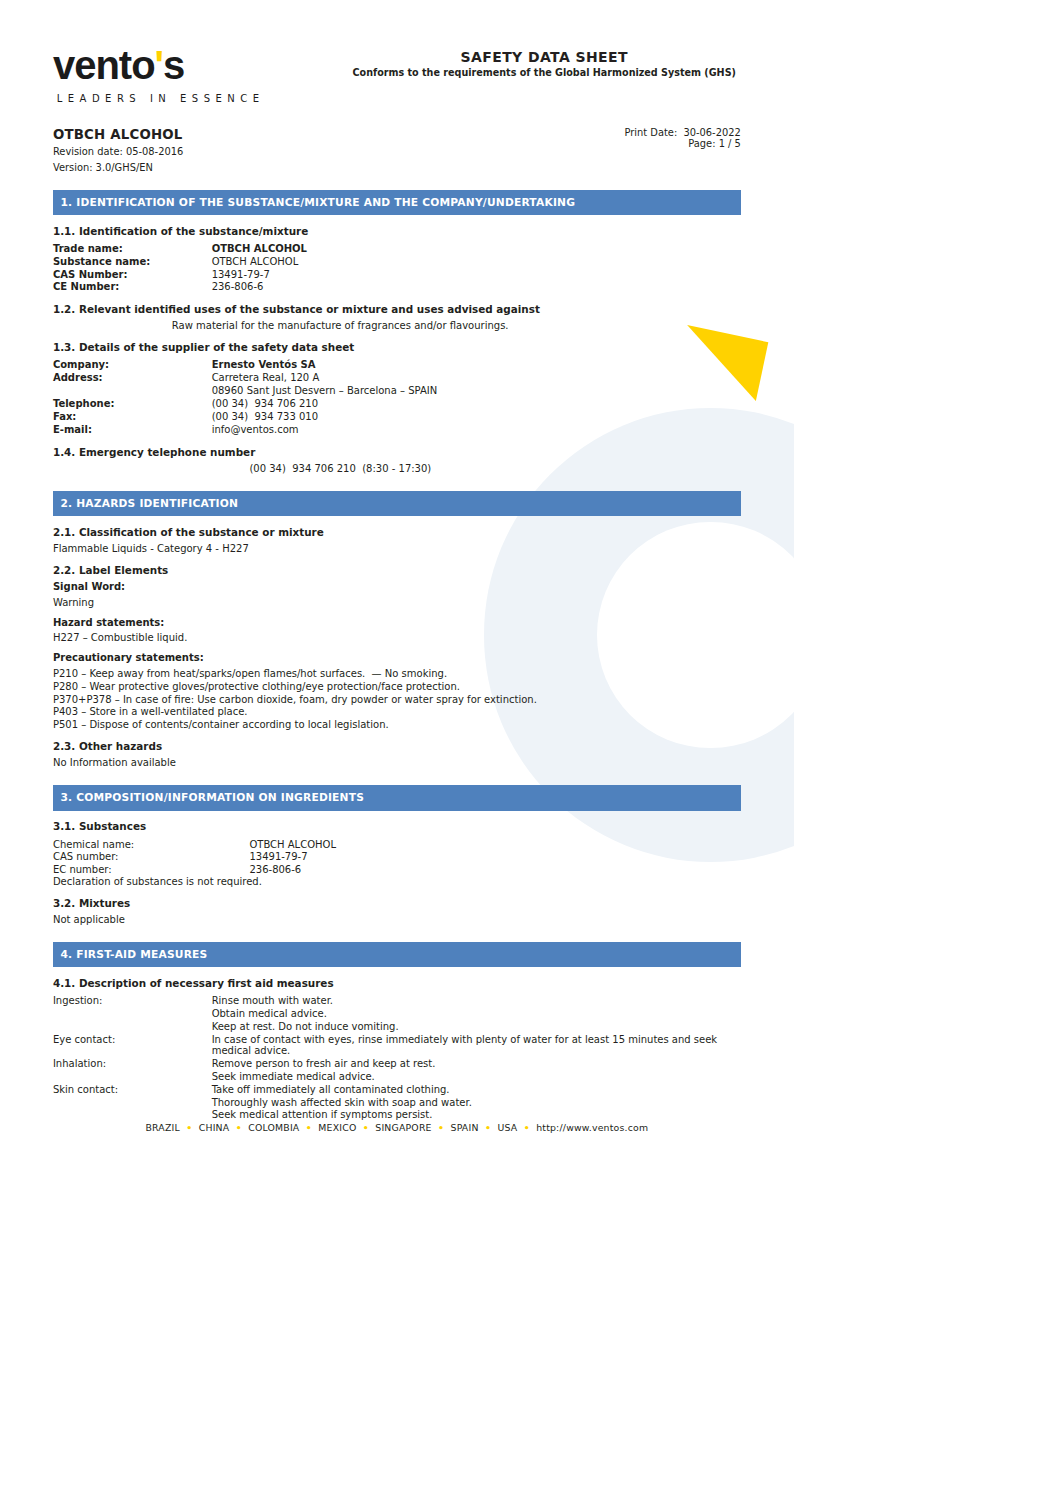vento's
LEADERS IN ESSENCE
SAFETY DATA SHEET
Conforms to the requirements of the Global Harmonized System (GHS)
OTBCH ALCOHOL
Revision date: 05-08-2016
Version: 3.0/GHS/EN
Print Date: 30-06-2022
Page: 1 / 5
1. IDENTIFICATION OF THE SUBSTANCE/MIXTURE AND THE COMPANY/UNDERTAKING
1.1. Identification of the substance/mixture
| Trade name: | OTBCH ALCOHOL |
| Substance name: | OTBCH ALCOHOL |
| CAS Number: | 13491-79-7 |
| CE Number: | 236-806-6 |
1.2. Relevant identified uses of the substance or mixture and uses advised against
Raw material for the manufacture of fragrances and/or flavourings.
1.3. Details of the supplier of the safety data sheet
| Company: | Ernesto Ventós SA |
| Address: | Carretera Real, 120 A |
| | 08960 Sant Just Desvern – Barcelona – SPAIN |
| Telephone: | (00 34) 934 706 210 |
| Fax: | (00 34) 934 733 010 |
| E-mail: | info@ventos.com |
1.4. Emergency telephone number
(00 34) 934 706 210 (8:30 - 17:30)
2. HAZARDS IDENTIFICATION
2.1. Classification of the substance or mixture
Flammable Liquids - Category 4 - H227
2.2. Label Elements
Signal Word:
Warning
Hazard statements:
H227 – Combustible liquid.
Precautionary statements:
P210 – Keep away from heat/sparks/open flames/hot surfaces. — No smoking.
P280 – Wear protective gloves/protective clothing/eye protection/face protection.
P370+P378 – In case of fire: Use carbon dioxide, foam, dry powder or water spray for extinction.
P403 – Store in a well-ventilated place.
P501 – Dispose of contents/container according to local legislation.
2.3. Other hazards
No Information available
3. COMPOSITION/INFORMATION ON INGREDIENTS
3.1. Substances
| Chemical name: | OTBCH ALCOHOL |
| CAS number: | 13491-79-7 |
| EC number: | 236-806-6 |
Declaration of substances is not required.
3.2. Mixtures
Not applicable
4. FIRST-AID MEASURES
4.1. Description of necessary first aid measures
| Ingestion: | Rinse mouth with water. |
| | Obtain medical advice. |
| | Keep at rest. Do not induce vomiting. |
| Eye contact: | In case of contact with eyes, rinse immediately with plenty of water for at least 15 minutes and seek medical advice. |
| Inhalation: | Remove person to fresh air and keep at rest. |
| | Seek immediate medical advice. |
| Skin contact: | Take off immediately all contaminated clothing. |
| | Thoroughly wash affected skin with soap and water. |
| | Seek medical attention if symptoms persist. |
BRAZIL • CHINA • COLOMBIA • MEXICO • SINGAPORE • SPAIN • USA • http://www.ventos.com